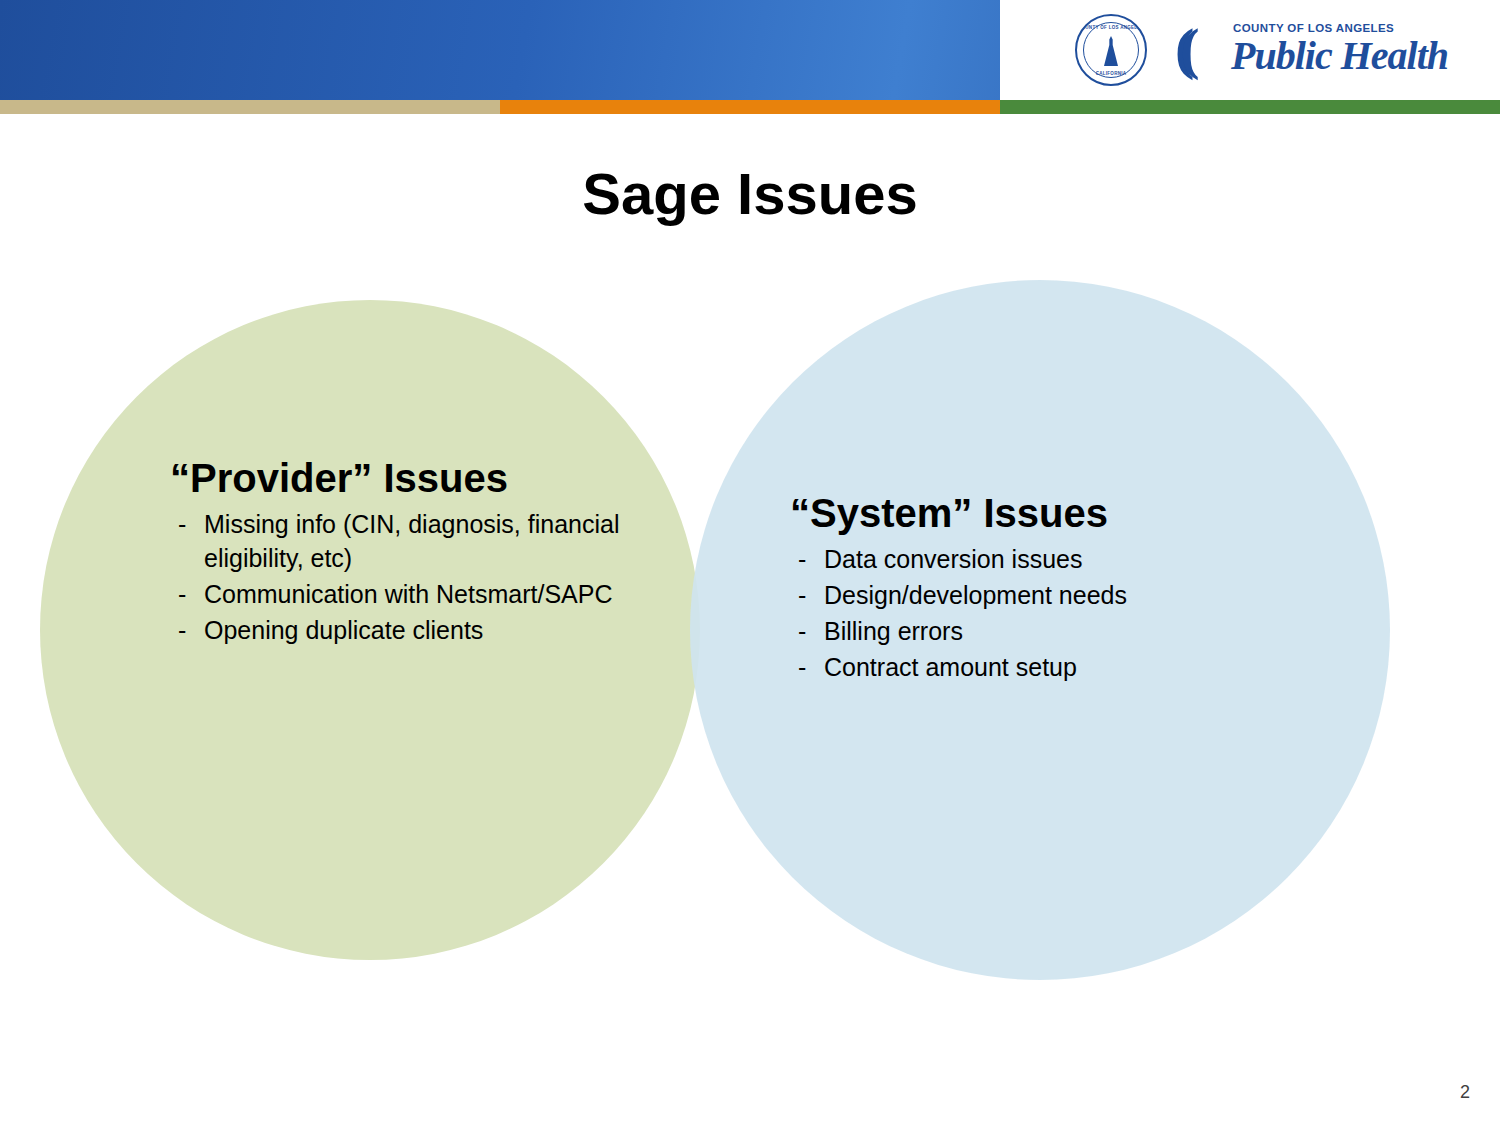COUNTY OF LOS ANGELES
CALIFORNIA
((
COUNTY OF LOS ANGELES
Public Health
Sage Issues
“Provider” Issues
Missing info (CIN, diagnosis, financial eligibility, etc)
Communication with Netsmart/SAPC
Opening duplicate clients
“System” Issues
Data conversion issues
Design/development needs
Billing errors
Contract amount setup
2